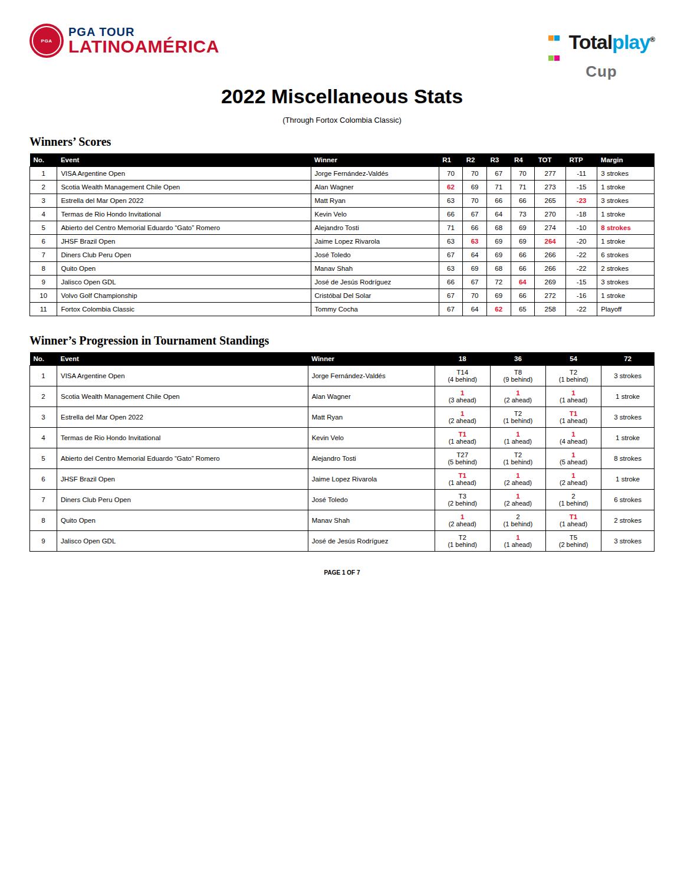PGA
PGA TOUR
LATINOAMÉRICA
Total play®
Cup
2022 Miscellaneous Stats
(Through Fortox Colombia Classic)
Winners’ Scores
| No. | Event | Winner | R1 | R2 | R3 | R4 | TOT | RTP | Margin |
| --- | --- | --- | --- | --- | --- | --- | --- | --- | --- |
| 1 | VISA Argentine Open | Jorge Fernández-Valdés | 70 | 70 | 67 | 70 | 277 | -11 | 3 strokes |
| 2 | Scotia Wealth Management Chile Open | Alan Wagner | 62 | 69 | 71 | 71 | 273 | -15 | 1 stroke |
| 3 | Estrella del Mar Open 2022 | Matt Ryan | 63 | 70 | 66 | 66 | 265 | -23 | 3 strokes |
| 4 | Termas de Rio Hondo Invitational | Kevin Velo | 66 | 67 | 64 | 73 | 270 | -18 | 1 stroke |
| 5 | Abierto del Centro Memorial Eduardo “Gato” Romero | Alejandro Tosti | 71 | 66 | 68 | 69 | 274 | -10 | 8 strokes |
| 6 | JHSF Brazil Open | Jaime Lopez Rivarola | 63 | 63 | 69 | 69 | 264 | -20 | 1 stroke |
| 7 | Diners Club Peru Open | José Toledo | 67 | 64 | 69 | 66 | 266 | -22 | 6 strokes |
| 8 | Quito Open | Manav Shah | 63 | 69 | 68 | 66 | 266 | -22 | 2 strokes |
| 9 | Jalisco Open GDL | José de Jesús Rodríguez | 66 | 67 | 72 | 64 | 269 | -15 | 3 strokes |
| 10 | Volvo Golf Championship | Cristóbal Del Solar | 67 | 70 | 69 | 66 | 272 | -16 | 1 stroke |
| 11 | Fortox Colombia Classic | Tommy Cocha | 67 | 64 | 62 | 65 | 258 | -22 | Playoff |
Winner’s Progression in Tournament Standings
| No. | Event | Winner | 18 | 36 | 54 | 72 |
| --- | --- | --- | --- | --- | --- | --- |
| 1 | VISA Argentine Open | Jorge Fernández-Valdés | T14 (4 behind) | T8 (9 behind) | T2 (1 behind) | 3 strokes |
| 2 | Scotia Wealth Management Chile Open | Alan Wagner | 1 (3 ahead) | 1 (2 ahead) | 1 (1 ahead) | 1 stroke |
| 3 | Estrella del Mar Open 2022 | Matt Ryan | 1 (2 ahead) | T2 (1 behind) | T1 (1 ahead) | 3 strokes |
| 4 | Termas de Rio Hondo Invitational | Kevin Velo | T1 (1 ahead) | 1 (1 ahead) | 1 (4 ahead) | 1 stroke |
| 5 | Abierto del Centro Memorial Eduardo “Gato” Romero | Alejandro Tosti | T27 (5 behind) | T2 (1 behind) | 1 (5 ahead) | 8 strokes |
| 6 | JHSF Brazil Open | Jaime Lopez Rivarola | T1 (1 ahead) | 1 (2 ahead) | 1 (2 ahead) | 1 stroke |
| 7 | Diners Club Peru Open | José Toledo | T3 (2 behind) | 1 (2 ahead) | 2 (1 behind) | 6 strokes |
| 8 | Quito Open | Manav Shah | 1 (2 ahead) | 2 (1 behind) | T1 (1 ahead) | 2 strokes |
| 9 | Jalisco Open GDL | José de Jesús Rodríguez | T2 (1 behind) | 1 (1 ahead) | T5 (2 behind) | 3 strokes |
PAGE 1 OF 7